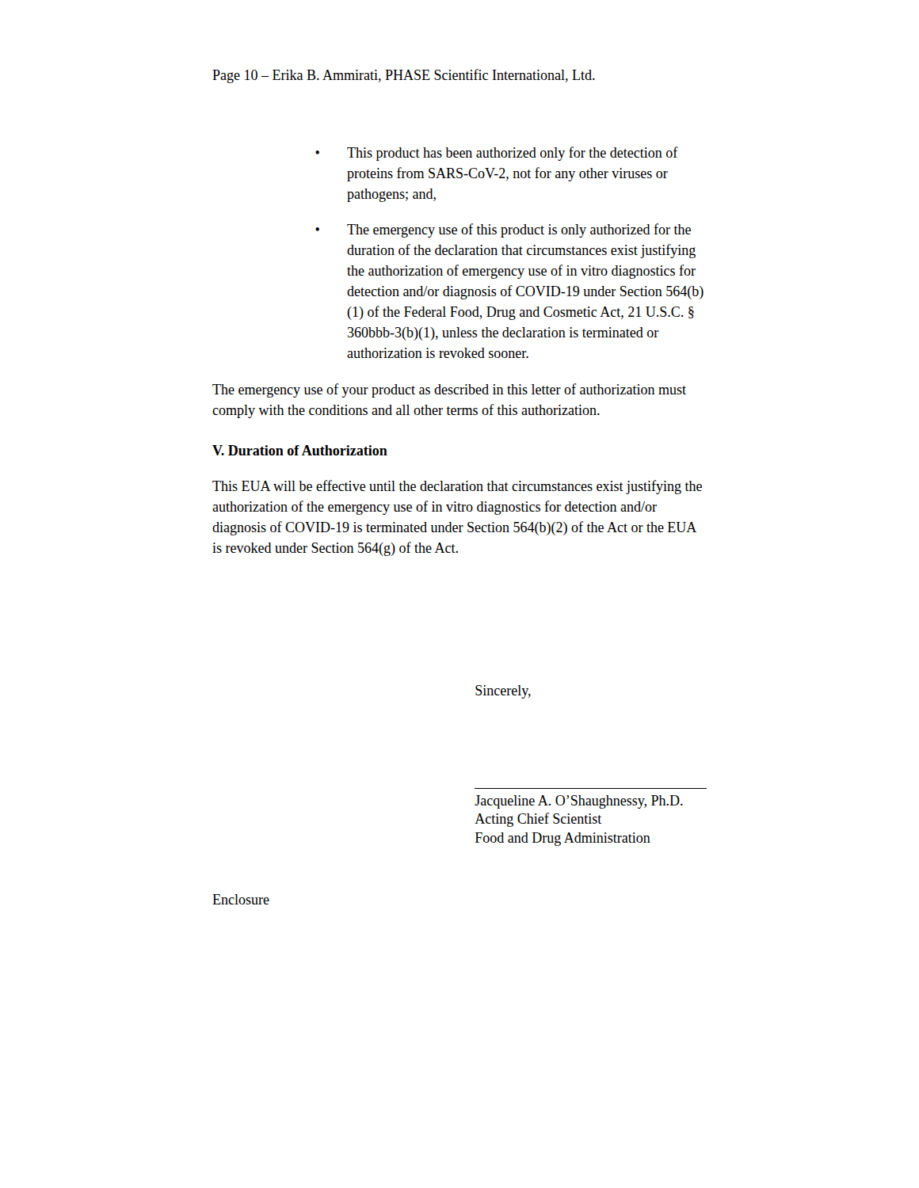Page 10 – Erika B. Ammirati, PHASE Scientific International, Ltd.
This product has been authorized only for the detection of proteins from SARS-CoV-2, not for any other viruses or pathogens; and,
The emergency use of this product is only authorized for the duration of the declaration that circumstances exist justifying the authorization of emergency use of in vitro diagnostics for detection and/or diagnosis of COVID-19 under Section 564(b)(1) of the Federal Food, Drug and Cosmetic Act, 21 U.S.C. § 360bbb-3(b)(1), unless the declaration is terminated or authorization is revoked sooner.
The emergency use of your product as described in this letter of authorization must comply with the conditions and all other terms of this authorization.
V. Duration of Authorization
This EUA will be effective until the declaration that circumstances exist justifying the authorization of the emergency use of in vitro diagnostics for detection and/or diagnosis of COVID-19 is terminated under Section 564(b)(2) of the Act or the EUA is revoked under Section 564(g) of the Act.
Sincerely,
Jacqueline A. O’Shaughnessy, Ph.D.
Acting Chief Scientist
Food and Drug Administration
Enclosure